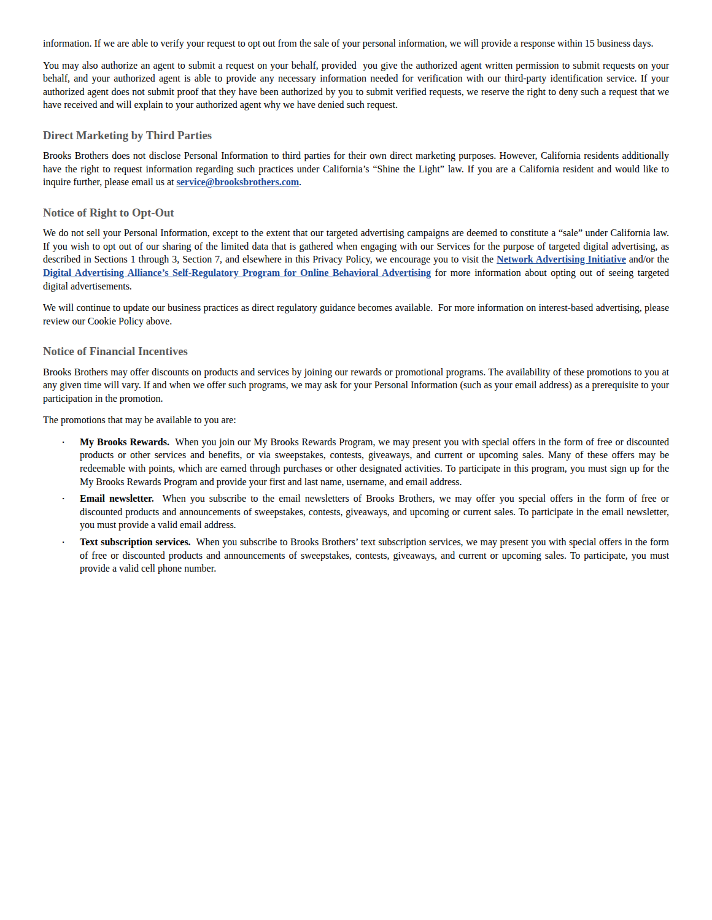information. If we are able to verify your request to opt out from the sale of your personal information, we will provide a response within 15 business days.
You may also authorize an agent to submit a request on your behalf, provided you give the authorized agent written permission to submit requests on your behalf, and your authorized agent is able to provide any necessary information needed for verification with our third-party identification service. If your authorized agent does not submit proof that they have been authorized by you to submit verified requests, we reserve the right to deny such a request that we have received and will explain to your authorized agent why we have denied such request.
Direct Marketing by Third Parties
Brooks Brothers does not disclose Personal Information to third parties for their own direct marketing purposes. However, California residents additionally have the right to request information regarding such practices under California’s “Shine the Light” law. If you are a California resident and would like to inquire further, please email us at service@brooksbrothers.com.
Notice of Right to Opt-Out
We do not sell your Personal Information, except to the extent that our targeted advertising campaigns are deemed to constitute a “sale” under California law. If you wish to opt out of our sharing of the limited data that is gathered when engaging with our Services for the purpose of targeted digital advertising, as described in Sections 1 through 3, Section 7, and elsewhere in this Privacy Policy, we encourage you to visit the Network Advertising Initiative and/or the Digital Advertising Alliance’s Self-Regulatory Program for Online Behavioral Advertising for more information about opting out of seeing targeted digital advertisements.
We will continue to update our business practices as direct regulatory guidance becomes available. For more information on interest-based advertising, please review our Cookie Policy above.
Notice of Financial Incentives
Brooks Brothers may offer discounts on products and services by joining our rewards or promotional programs. The availability of these promotions to you at any given time will vary. If and when we offer such programs, we may ask for your Personal Information (such as your email address) as a prerequisite to your participation in the promotion.
The promotions that may be available to you are:
My Brooks Rewards. When you join our My Brooks Rewards Program, we may present you with special offers in the form of free or discounted products or other services and benefits, or via sweepstakes, contests, giveaways, and current or upcoming sales. Many of these offers may be redeemable with points, which are earned through purchases or other designated activities. To participate in this program, you must sign up for the My Brooks Rewards Program and provide your first and last name, username, and email address.
Email newsletter. When you subscribe to the email newsletters of Brooks Brothers, we may offer you special offers in the form of free or discounted products and announcements of sweepstakes, contests, giveaways, and upcoming or current sales. To participate in the email newsletter, you must provide a valid email address.
Text subscription services. When you subscribe to Brooks Brothers’ text subscription services, we may present you with special offers in the form of free or discounted products and announcements of sweepstakes, contests, giveaways, and current or upcoming sales. To participate, you must provide a valid cell phone number.